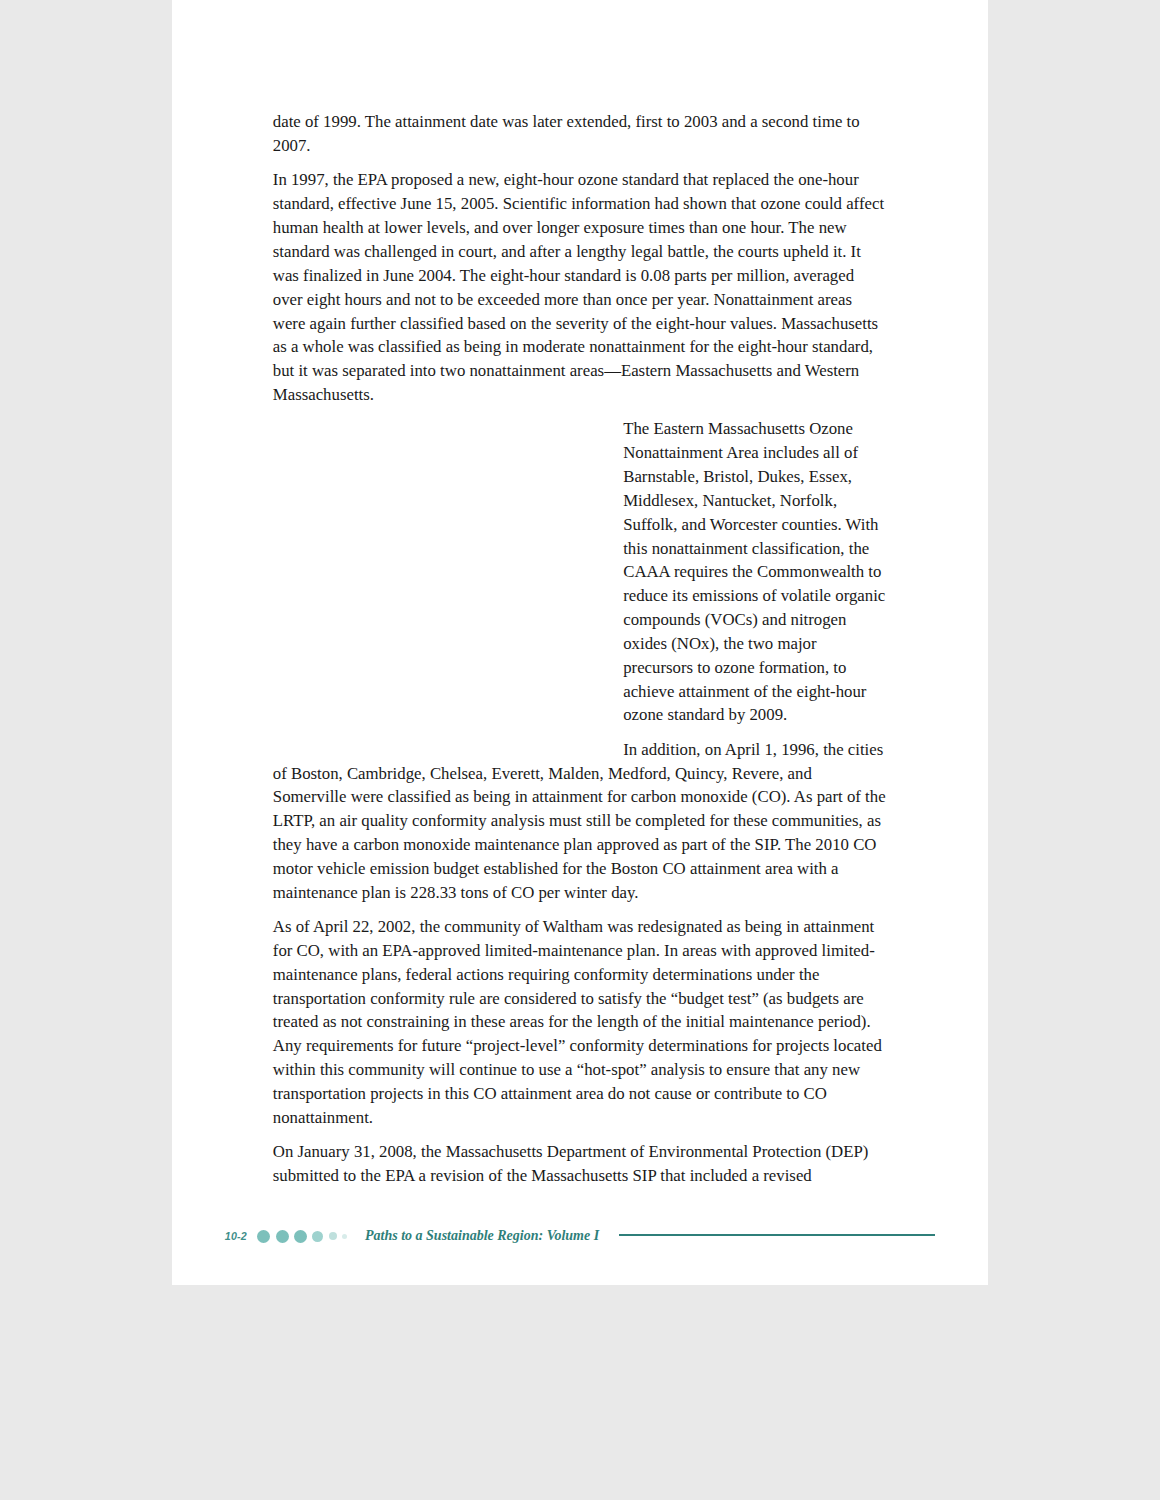date of 1999. The attainment date was later extended, first to 2003 and a second time to 2007.
In 1997, the EPA proposed a new, eight-hour ozone standard that replaced the one-hour standard, effective June 15, 2005. Scientific information had shown that ozone could affect human health at lower levels, and over longer exposure times than one hour. The new standard was challenged in court, and after a lengthy legal battle, the courts upheld it. It was finalized in June 2004. The eight-hour standard is 0.08 parts per million, averaged over eight hours and not to be exceeded more than once per year. Nonattainment areas were again further classified based on the severity of the eight-hour values. Massachusetts as a whole was classified as being in moderate nonattainment for the eight-hour standard, but it was separated into two nonattainment areas—Eastern Massachusetts and Western Massachusetts.
The Eastern Massachusetts Ozone Nonattainment Area includes all of Barnstable, Bristol, Dukes, Essex, Middlesex, Nantucket, Norfolk, Suffolk, and Worcester counties. With this nonattainment classification, the CAAA requires the Commonwealth to reduce its emissions of volatile organic compounds (VOCs) and nitrogen oxides (NOx), the two major precursors to ozone formation, to achieve attainment of the eight-hour ozone standard by 2009.
In addition, on April 1, 1996, the cities of Boston, Cambridge, Chelsea, Everett, Malden, Medford, Quincy, Revere, and Somerville were classified as being in attainment for carbon monoxide (CO). As part of the LRTP, an air quality conformity analysis must still be completed for these communities, as they have a carbon monoxide maintenance plan approved as part of the SIP. The 2010 CO motor vehicle emission budget established for the Boston CO attainment area with a maintenance plan is 228.33 tons of CO per winter day.
As of April 22, 2002, the community of Waltham was redesignated as being in attainment for CO, with an EPA-approved limited-maintenance plan. In areas with approved limited-maintenance plans, federal actions requiring conformity determinations under the transportation conformity rule are considered to satisfy the “budget test” (as budgets are treated as not constraining in these areas for the length of the initial maintenance period). Any requirements for future “project-level” conformity determinations for projects located within this community will continue to use a “hot-spot” analysis to ensure that any new transportation projects in this CO attainment area do not cause or contribute to CO nonattainment.
On January 31, 2008, the Massachusetts Department of Environmental Protection (DEP) submitted to the EPA a revision of the Massachusetts SIP that included a revised
10-2 Paths to a Sustainable Region: Volume I